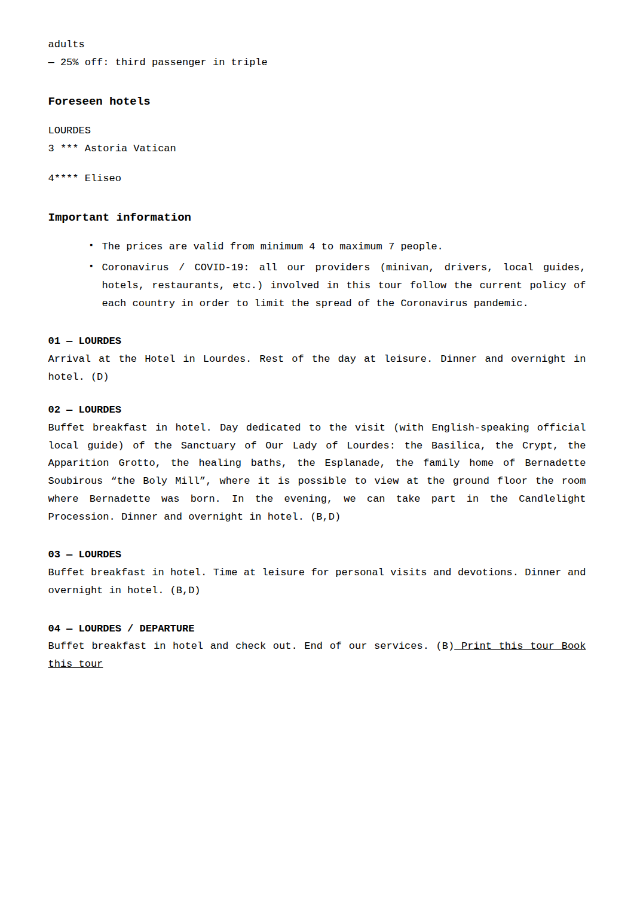adults
— 25% off: third passenger in triple
Foreseen hotels
LOURDES
3 *** Astoria Vatican
4**** Eliseo
Important information
The prices are valid from minimum 4 to maximum 7 people.
Coronavirus / COVID-19: all our providers (minivan, drivers, local guides, hotels, restaurants, etc.) involved in this tour follow the current policy of each country in order to limit the spread of the Coronavirus pandemic.
01 — LOURDES
Arrival at the Hotel in Lourdes. Rest of the day at leisure. Dinner and overnight in hotel. (D)
02 — LOURDES
Buffet breakfast in hotel. Day dedicated to the visit (with English-speaking official local guide) of the Sanctuary of Our Lady of Lourdes: the Basilica, the Crypt, the Apparition Grotto, the healing baths, the Esplanade, the family home of Bernadette Soubirous “the Boly Mill”, where it is possible to view at the ground floor the room where Bernadette was born. In the evening, we can take part in the Candlelight Procession. Dinner and overnight in hotel. (B,D)
03 — LOURDES
Buffet breakfast in hotel. Time at leisure for personal visits and devotions. Dinner and overnight in hotel. (B,D)
04 — LOURDES / DEPARTURE
Buffet breakfast in hotel and check out. End of our services. (B) Print this tour Book this tour